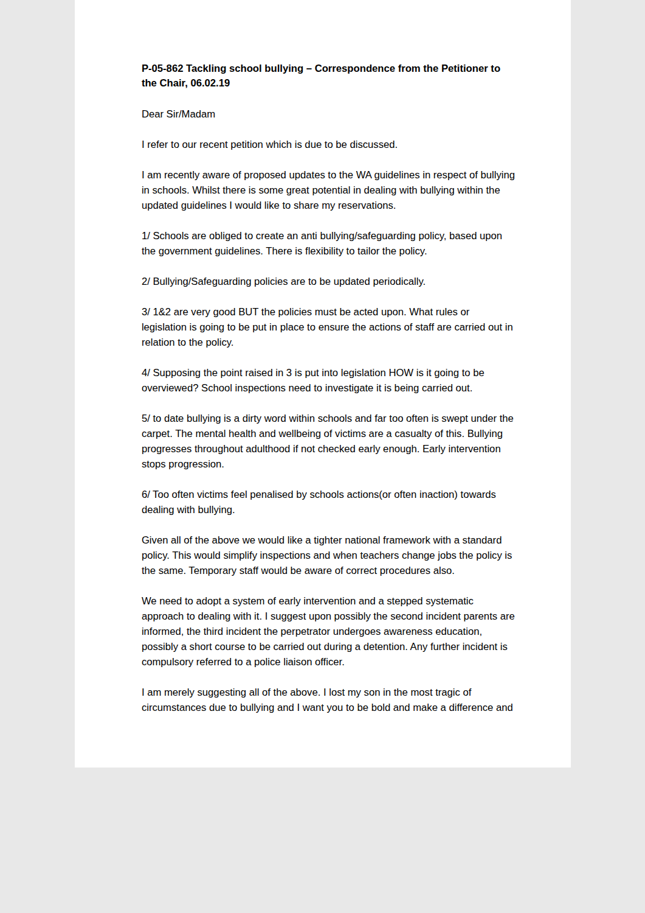P-05-862 Tackling school bullying – Correspondence from the Petitioner to the Chair, 06.02.19
Dear Sir/Madam
I refer to our recent petition which is due to be discussed.
I am recently aware of proposed updates to the WA guidelines in respect of bullying in schools. Whilst there is some great potential in dealing with bullying within the updated guidelines I would like to share my reservations.
1/ Schools are obliged to create an anti bullying/safeguarding policy, based upon the government guidelines. There is flexibility to tailor the policy.
2/ Bullying/Safeguarding policies are to be updated periodically.
3/ 1&2 are very good BUT the policies must be acted upon. What rules or legislation is going to be put in place to ensure the actions of staff are carried out in relation to the policy.
4/ Supposing the point raised in 3 is put into legislation HOW is it going to be overviewed? School inspections need to investigate it is being carried out.
5/ to date bullying is a dirty word within schools and far too often is swept under the carpet. The mental health and wellbeing of victims are a casualty of this. Bullying progresses throughout adulthood if not checked early enough. Early intervention stops progression.
6/ Too often victims feel penalised by schools actions(or often inaction) towards dealing with bullying.
Given all of the above we would like a tighter national framework with a standard policy. This would simplify inspections and when teachers change jobs the policy is the same. Temporary staff would be aware of correct procedures also.
We need to adopt a system of early intervention and a stepped systematic approach to dealing with it. I suggest upon possibly the second incident parents are informed, the third incident the perpetrator undergoes awareness education, possibly a short course to be carried out during a detention. Any further incident is compulsory referred to a police liaison officer.
I am merely suggesting all of the above. I lost my son in the most tragic of circumstances due to bullying and I want you to be bold and make a difference and